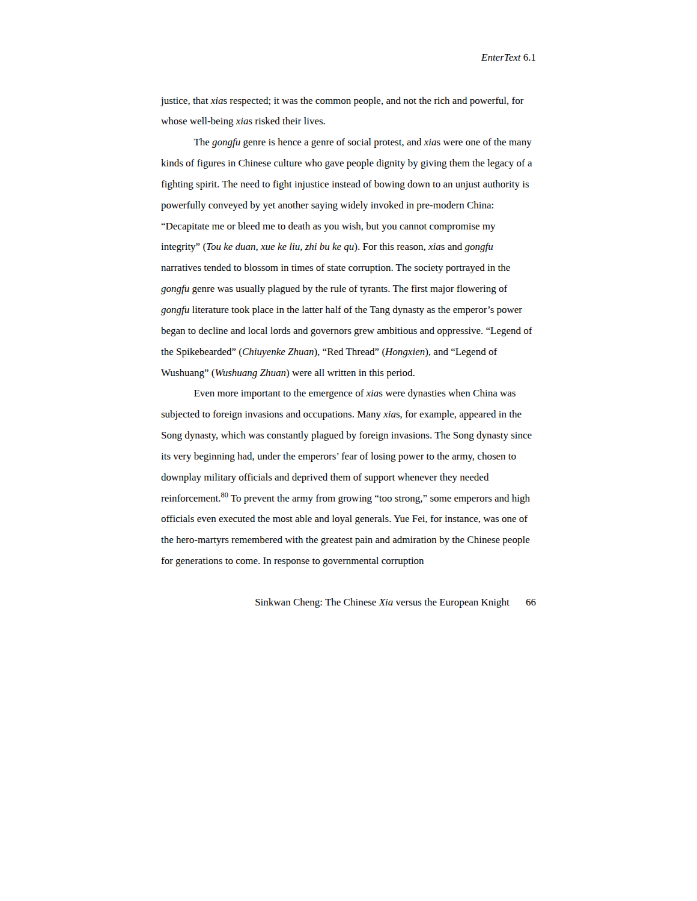EnterText 6.1
justice, that xias respected; it was the common people, and not the rich and powerful, for whose well-being xias risked their lives.
The gongfu genre is hence a genre of social protest, and xias were one of the many kinds of figures in Chinese culture who gave people dignity by giving them the legacy of a fighting spirit. The need to fight injustice instead of bowing down to an unjust authority is powerfully conveyed by yet another saying widely invoked in pre-modern China: “Decapitate me or bleed me to death as you wish, but you cannot compromise my integrity” (Tou ke duan, xue ke liu, zhi bu ke qu). For this reason, xias and gongfu narratives tended to blossom in times of state corruption. The society portrayed in the gongfu genre was usually plagued by the rule of tyrants. The first major flowering of gongfu literature took place in the latter half of the Tang dynasty as the emperor’s power began to decline and local lords and governors grew ambitious and oppressive. “Legend of the Spikebearded” (Chiuyenke Zhuan), “Red Thread” (Hongxien), and “Legend of Wushuang” (Wushuang Zhuan) were all written in this period.
Even more important to the emergence of xias were dynasties when China was subjected to foreign invasions and occupations. Many xias, for example, appeared in the Song dynasty, which was constantly plagued by foreign invasions. The Song dynasty since its very beginning had, under the emperors’ fear of losing power to the army, chosen to downplay military officials and deprived them of support whenever they needed reinforcement.80 To prevent the army from growing “too strong,” some emperors and high officials even executed the most able and loyal generals. Yue Fei, for instance, was one of the hero-martyrs remembered with the greatest pain and admiration by the Chinese people for generations to come. In response to governmental corruption
Sinkwan Cheng: The Chinese Xia versus the European Knight66